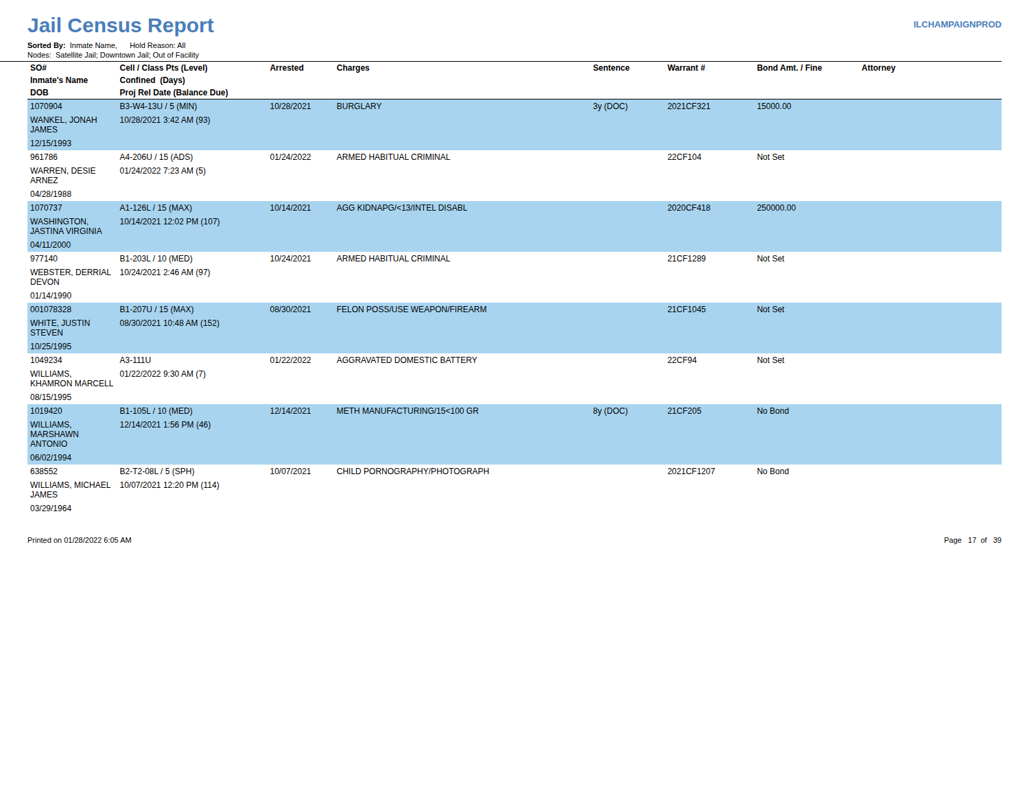Jail Census Report
ILCHAMPAIGNPROD
Sorted By: Inmate Name, Hold Reason: All
Nodes: Satellite Jail; Downtown Jail; Out of Facility
| SO# | Cell / Class Pts (Level) | Arrested | Charges | Sentence | Warrant # | Bond Amt. / Fine | Attorney |
| --- | --- | --- | --- | --- | --- | --- | --- |
| Inmate's Name | Confined (Days) | | | | | | |
| DOB | Proj Rel Date (Balance Due) | | | | | | |
| 1070904 | B3-W4-13U / 5 (MIN) | 10/28/2021 | BURGLARY | 3y (DOC) | 2021CF321 | 15000.00 | |
| WANKEL, JONAH JAMES | 10/28/2021 3:42 AM (93) | | | | | | |
| 12/15/1993 | | | | | | | |
| 961786 | A4-206U / 15 (ADS) | 01/24/2022 | ARMED HABITUAL CRIMINAL | | 22CF104 | Not Set | |
| WARREN, DESIE ARNEZ | 01/24/2022 7:23 AM (5) | | | | | | |
| 04/28/1988 | | | | | | | |
| 1070737 | A1-126L / 15 (MAX) | 10/14/2021 | AGG KIDNAPG/<13/INTEL DISABL | | 2020CF418 | 250000.00 | |
| WASHINGTON, JASTINA VIRGINIA | 10/14/2021 12:02 PM (107) | | | | | | |
| 04/11/2000 | | | | | | | |
| 977140 | B1-203L / 10 (MED) | 10/24/2021 | ARMED HABITUAL CRIMINAL | | 21CF1289 | Not Set | |
| WEBSTER, DERRIAL DEVON | 10/24/2021 2:46 AM (97) | | | | | | |
| 01/14/1990 | | | | | | | |
| 001078328 | B1-207U / 15 (MAX) | 08/30/2021 | FELON POSS/USE WEAPON/FIREARM | | 21CF1045 | Not Set | |
| WHITE, JUSTIN STEVEN | 08/30/2021 10:48 AM (152) | | | | | | |
| 10/25/1995 | | | | | | | |
| 1049234 | A3-111U | 01/22/2022 | AGGRAVATED DOMESTIC BATTERY | | 22CF94 | Not Set | |
| WILLIAMS, KHAMRON MARCELL | 01/22/2022 9:30 AM (7) | | | | | | |
| 08/15/1995 | | | | | | | |
| 1019420 | B1-105L / 10 (MED) | 12/14/2021 | METH MANUFACTURING/15<100 GR | 8y (DOC) | 21CF205 | No Bond | |
| WILLIAMS, MARSHAWN ANTONIO | 12/14/2021 1:56 PM (46) | | | | | | |
| 06/02/1994 | | | | | | | |
| 638552 | B2-T2-08L / 5 (SPH) | 10/07/2021 | CHILD PORNOGRAPHY/PHOTOGRAPH | | 2021CF1207 | No Bond | |
| WILLIAMS, MICHAEL JAMES | 10/07/2021 12:20 PM (114) | | | | | | |
| 03/29/1964 | | | | | | | |
Printed on 01/28/2022 6:05 AM
Page 17 of 39